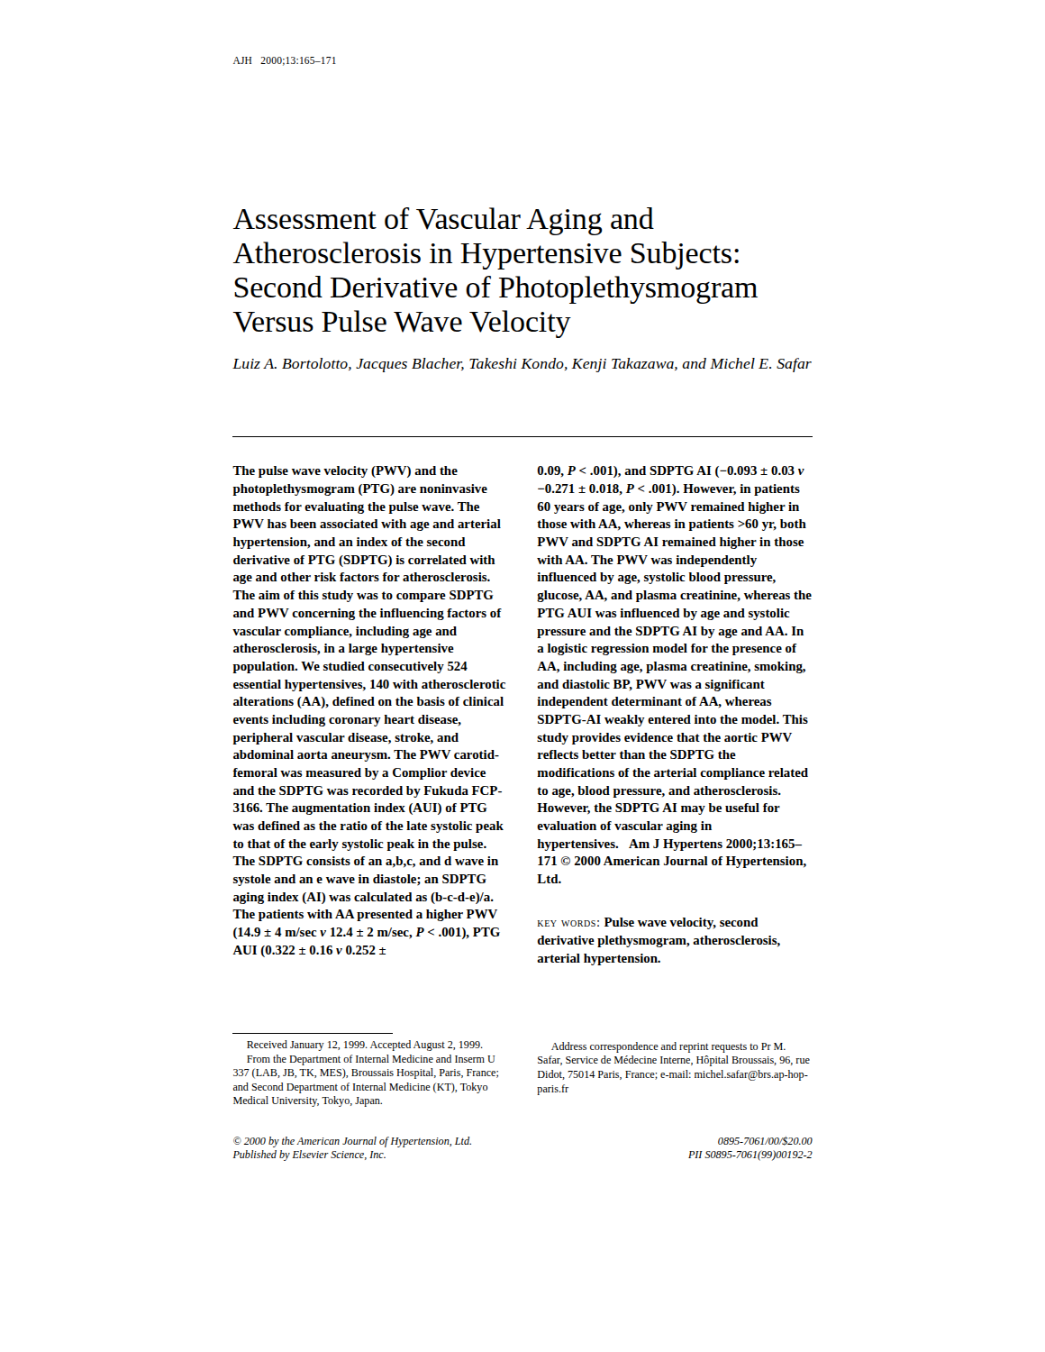AJH 2000;13:165–171
Assessment of Vascular Aging and
Atherosclerosis in Hypertensive Subjects:
Second Derivative of Photoplethysmogram
Versus Pulse Wave Velocity
Luiz A. Bortolotto, Jacques Blacher, Takeshi Kondo, Kenji Takazawa, and Michel E. Safar
The pulse wave velocity (PWV) and the photoplethysmogram (PTG) are noninvasive methods for evaluating the pulse wave. The PWV has been associated with age and arterial hypertension, and an index of the second derivative of PTG (SDPTG) is correlated with age and other risk factors for atherosclerosis. The aim of this study was to compare SDPTG and PWV concerning the influencing factors of vascular compliance, including age and atherosclerosis, in a large hypertensive population. We studied consecutively 524 essential hypertensives, 140 with atherosclerotic alterations (AA), defined on the basis of clinical events including coronary heart disease, peripheral vascular disease, stroke, and abdominal aorta aneurysm. The PWV carotid-femoral was measured by a Complior device and the SDPTG was recorded by Fukuda FCP-3166. The augmentation index (AUI) of PTG was defined as the ratio of the late systolic peak to that of the early systolic peak in the pulse. The SDPTG consists of an a,b,c, and d wave in systole and an e wave in diastole; an SDPTG aging index (AI) was calculated as (b-c-d-e)/a. The patients with AA presented a higher PWV (14.9 ± 4 m/sec v 12.4 ± 2 m/sec, P < .001), PTG AUI (0.322 ± 0.16 v 0.252 ±
0.09, P < .001), and SDPTG AI (−0.093 ± 0.03 v −0.271 ± 0.018, P < .001). However, in patients 60 years of age, only PWV remained higher in those with AA, whereas in patients >60 yr, both PWV and SDPTG AI remained higher in those with AA. The PWV was independently influenced by age, systolic blood pressure, glucose, AA, and plasma creatinine, whereas the PTG AUI was influenced by age and systolic pressure and the SDPTG AI by age and AA. In a logistic regression model for the presence of AA, including age, plasma creatinine, smoking, and diastolic BP, PWV was a significant independent determinant of AA, whereas SDPTG-AI weakly entered into the model. This study provides evidence that the aortic PWV reflects better than the SDPTG the modifications of the arterial compliance related to age, blood pressure, and atherosclerosis. However, the SDPTG AI may be useful for evaluation of vascular aging in hypertensives. Am J Hypertens 2000;13:165–171 © 2000 American Journal of Hypertension, Ltd.
key words: Pulse wave velocity, second derivative plethysmogram, atherosclerosis, arterial hypertension.
Received January 12, 1999. Accepted August 2, 1999.
From the Department of Internal Medicine and Inserm U 337 (LAB, JB, TK, MES), Broussais Hospital, Paris, France; and Second Department of Internal Medicine (KT), Tokyo Medical University, Tokyo, Japan.
Address correspondence and reprint requests to Pr M. Safar, Service de Médecine Interne, Hôpital Broussais, 96, rue Didot, 75014 Paris, France; e-mail: michel.safar@brs.ap-hop-paris.fr
© 2000 by the American Journal of Hypertension, Ltd. Published by Elsevier Science, Inc.
0895-7061/00/$20.00 PII S0895-7061(99)00192-2